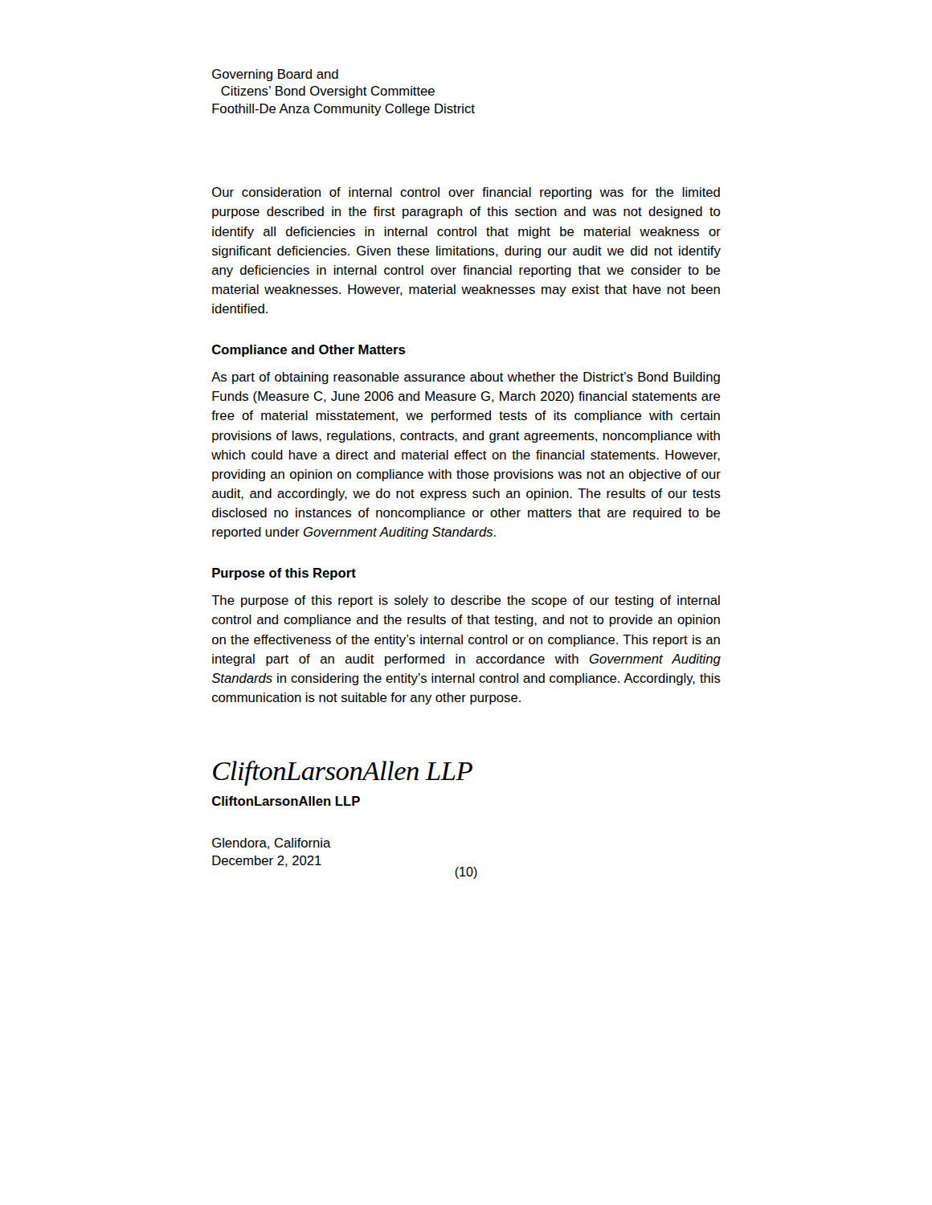Governing Board and
Citizens’ Bond Oversight Committee
Foothill-De Anza Community College District
Our consideration of internal control over financial reporting was for the limited purpose described in the first paragraph of this section and was not designed to identify all deficiencies in internal control that might be material weakness or significant deficiencies. Given these limitations, during our audit we did not identify any deficiencies in internal control over financial reporting that we consider to be material weaknesses. However, material weaknesses may exist that have not been identified.
Compliance and Other Matters
As part of obtaining reasonable assurance about whether the District’s Bond Building Funds (Measure C, June 2006 and Measure G, March 2020) financial statements are free of material misstatement, we performed tests of its compliance with certain provisions of laws, regulations, contracts, and grant agreements, noncompliance with which could have a direct and material effect on the financial statements. However, providing an opinion on compliance with those provisions was not an objective of our audit, and accordingly, we do not express such an opinion. The results of our tests disclosed no instances of noncompliance or other matters that are required to be reported under Government Auditing Standards.
Purpose of this Report
The purpose of this report is solely to describe the scope of our testing of internal control and compliance and the results of that testing, and not to provide an opinion on the effectiveness of the entity’s internal control or on compliance. This report is an integral part of an audit performed in accordance with Government Auditing Standards in considering the entity’s internal control and compliance. Accordingly, this communication is not suitable for any other purpose.
CliftonLarsonAllen LLP
CliftonLarsonAllen LLP
Glendora, California
December 2, 2021
(10)